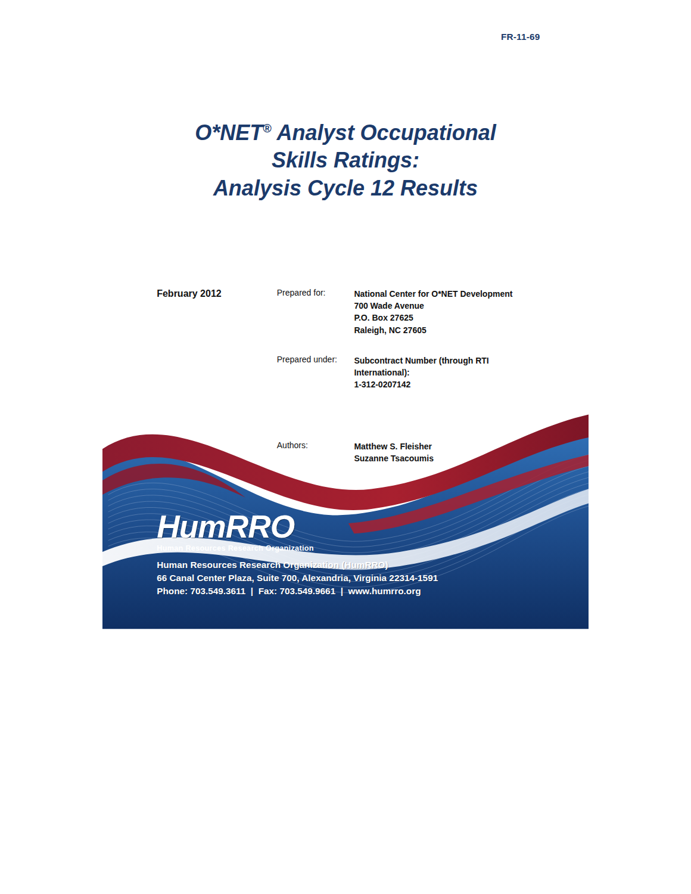FR-11-69
O*NET® Analyst Occupational
Skills Ratings:
Analysis Cycle 12 Results
| February 2012 | Prepared for: | National Center for O*NET Development 700 Wade Avenue P.O. Box 27625 Raleigh, NC 27605 |
| | Prepared under: | Subcontract Number (through RTI International): 1-312-0207142 |
| | Authors: | Matthew S. Fleisher Suzanne Tsacoumis |
HumRRO
Human Resources Research Organization
Human Resources Research Organization (HumRRO)
66 Canal Center Plaza, Suite 700, Alexandria, Virginia 22314-1591
Phone: 703.549.3611 | Fax: 703.549.9661 | www.humrro.org